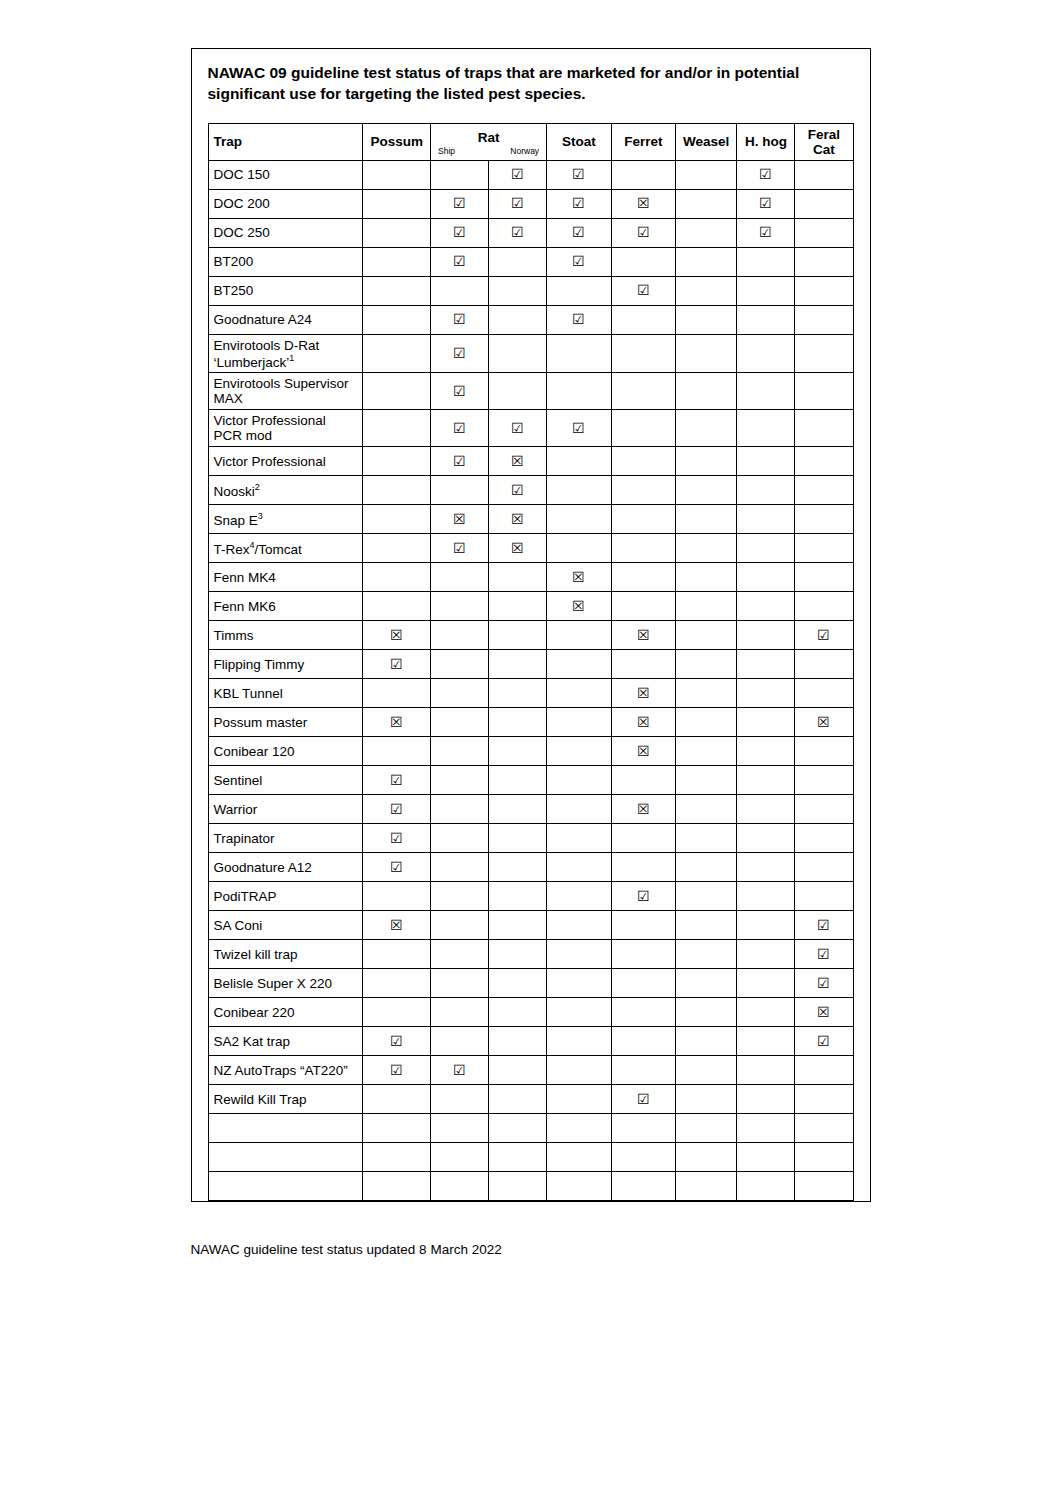NAWAC 09 guideline test status of traps that are marketed for and/or in potential significant use for targeting the listed pest species.
| Trap | Possum | Rat Ship Norway | Stoat | Ferret | Weasel | H. hog | Feral Cat |
| --- | --- | --- | --- | --- | --- | --- | --- |
| DOC 150 | | | | | | | | |
| DOC 200 | | | | | | | | |
| DOC 250 | | | | | | | | |
| BT200 | | | | | | | | |
| BT250 | | | | | | | | |
| Goodnature A24 | | | | | | | | |
| Envirotools D-Rat ‘Lumberjack’ 1 | | | | | | | | |
| Envirotools Supervisor MAX | | | | | | | | |
| Victor Professional PCR mod | | | | | | | | |
| Victor Professional | | | | | | | | |
| Nooski 2 | | | | | | | | |
| Snap E 3 | | | | | | | | |
| T-Rex 4 /Tomcat | | | | | | | | |
| Fenn MK4 | | | | | | | | |
| Fenn MK6 | | | | | | | | |
| Timms | | | | | | | | |
| Flipping Timmy | | | | | | | | |
| KBL Tunnel | | | | | | | | |
| Possum master | | | | | | | | |
| Conibear 120 | | | | | | | | |
| Sentinel | | | | | | | | |
| Warrior | | | | | | | | |
| Trapinator | | | | | | | | |
| Goodnature A12 | | | | | | | | |
| PodiTRAP | | | | | | | | |
| SA Coni | | | | | | | | |
| Twizel kill trap | | | | | | | | |
| Belisle Super X 220 | | | | | | | | |
| Conibear 220 | | | | | | | | |
| SA2 Kat trap | | | | | | | | |
| NZ AutoTraps “AT220” | | | | | | | | |
| Rewild Kill Trap | | | | | | | | |
NAWAC guideline test status updated 8 March 2022